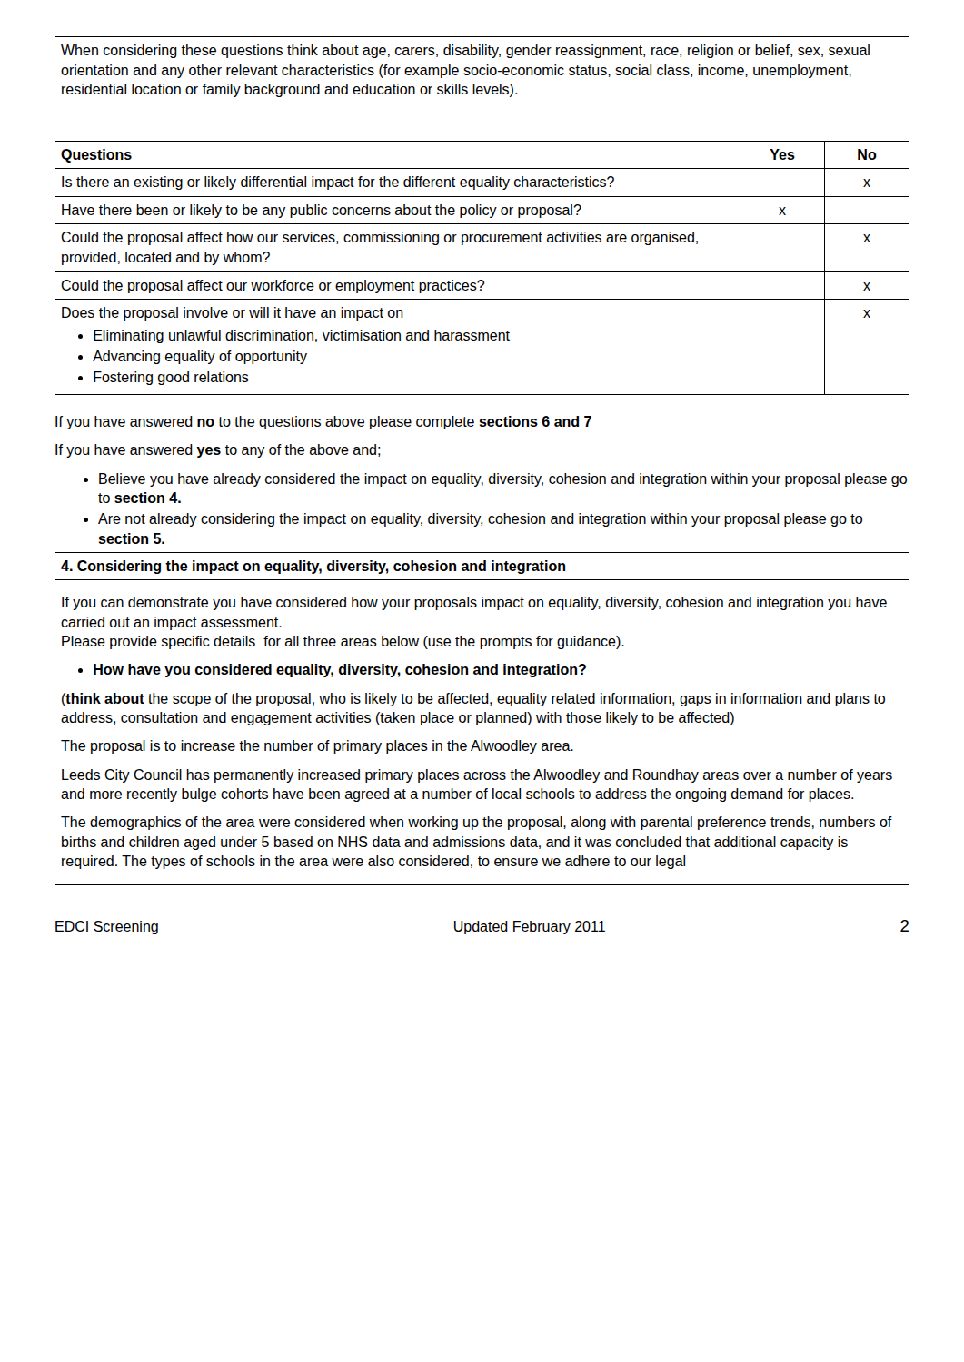| When considering these questions think about age, carers, disability, gender reassignment, race, religion or belief, sex, sexual orientation and any other relevant characteristics (for example socio-economic status, social class, income, unemployment, residential location or family background and education or skills levels). |
| Questions | Yes | No |
| Is there an existing or likely differential impact for the different equality characteristics? | | x |
| Have there been or likely to be any public concerns about the policy or proposal? | x | |
| Could the proposal affect how our services, commissioning or procurement activities are organised, provided, located and by whom? | | x |
| Could the proposal affect our workforce or employment practices? | | x |
| Does the proposal involve or will it have an impact on Eliminating unlawful discrimination, victimisation and harassment Advancing equality of opportunity Fostering good relations | | x |
If you have answered no to the questions above please complete sections 6 and 7
If you have answered yes to any of the above and;
Believe you have already considered the impact on equality, diversity, cohesion and integration within your proposal please go to section 4.
Are not already considering the impact on equality, diversity, cohesion and integration within your proposal please go to section 5.
| 4. Considering the impact on equality, diversity, cohesion and integration |
| If you can demonstrate you have considered how your proposals impact on equality, diversity, cohesion and integration you have carried out an impact assessment. Please provide specific details for all three areas below (use the prompts for guidance). How have you considered equality, diversity, cohesion and integration? ( think about the scope of the proposal, who is likely to be affected, equality related information, gaps in information and plans to address, consultation and engagement activities (taken place or planned) with those likely to be affected) The proposal is to increase the number of primary places in the Alwoodley area. Leeds City Council has permanently increased primary places across the Alwoodley and Roundhay areas over a number of years and more recently bulge cohorts have been agreed at a number of local schools to address the ongoing demand for places. The demographics of the area were considered when working up the proposal, along with parental preference trends, numbers of births and children aged under 5 based on NHS data and admissions data, and it was concluded that additional capacity is required. The types of schools in the area were also considered, to ensure we adhere to our legal |
EDCI Screening Updated February 2011 2